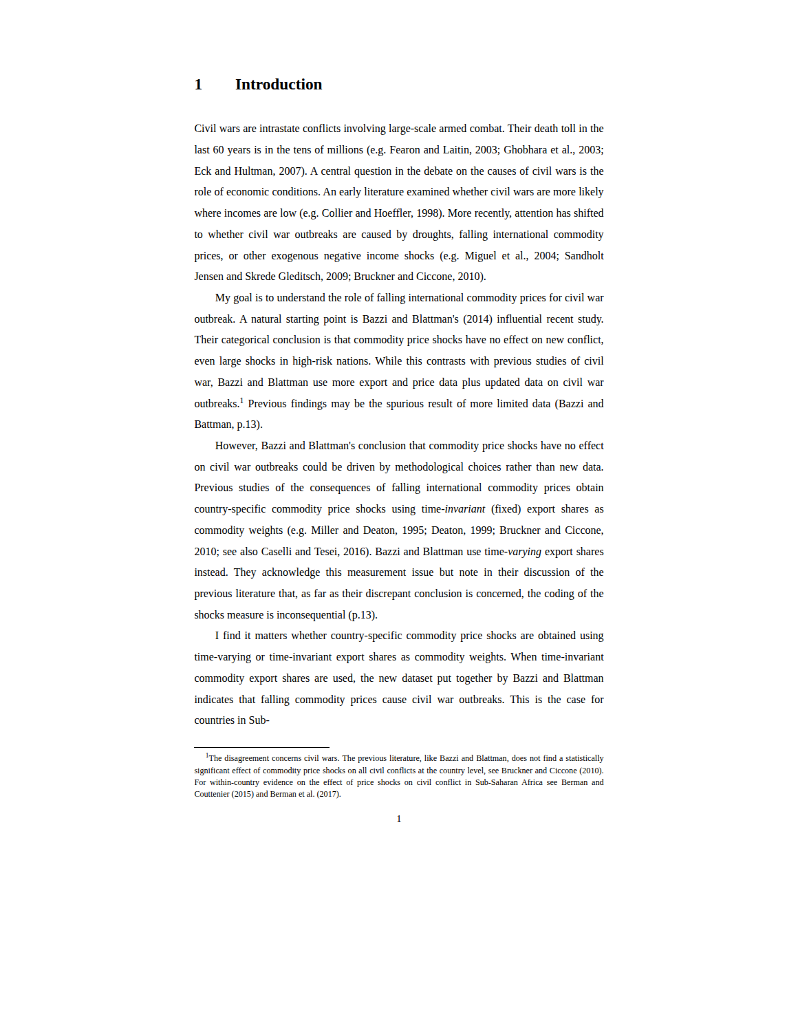1 Introduction
Civil wars are intrastate conflicts involving large-scale armed combat. Their death toll in the last 60 years is in the tens of millions (e.g. Fearon and Laitin, 2003; Ghobhara et al., 2003; Eck and Hultman, 2007). A central question in the debate on the causes of civil wars is the role of economic conditions. An early literature examined whether civil wars are more likely where incomes are low (e.g. Collier and Hoeffler, 1998). More recently, attention has shifted to whether civil war outbreaks are caused by droughts, falling international commodity prices, or other exogenous negative income shocks (e.g. Miguel et al., 2004; Sandholt Jensen and Skrede Gleditsch, 2009; Bruckner and Ciccone, 2010).
My goal is to understand the role of falling international commodity prices for civil war outbreak. A natural starting point is Bazzi and Blattman's (2014) influential recent study. Their categorical conclusion is that commodity price shocks have no effect on new conflict, even large shocks in high-risk nations. While this contrasts with previous studies of civil war, Bazzi and Blattman use more export and price data plus updated data on civil war outbreaks.1 Previous findings may be the spurious result of more limited data (Bazzi and Battman, p.13).
However, Bazzi and Blattman's conclusion that commodity price shocks have no effect on civil war outbreaks could be driven by methodological choices rather than new data. Previous studies of the consequences of falling international commodity prices obtain country-specific commodity price shocks using time-invariant (fixed) export shares as commodity weights (e.g. Miller and Deaton, 1995; Deaton, 1999; Bruckner and Ciccone, 2010; see also Caselli and Tesei, 2016). Bazzi and Blattman use time-varying export shares instead. They acknowledge this measurement issue but note in their discussion of the previous literature that, as far as their discrepant conclusion is concerned, the coding of the shocks measure is inconsequential (p.13).
I find it matters whether country-specific commodity price shocks are obtained using time-varying or time-invariant export shares as commodity weights. When time-invariant commodity export shares are used, the new dataset put together by Bazzi and Blattman indicates that falling commodity prices cause civil war outbreaks. This is the case for countries in Sub-
1 The disagreement concerns civil wars. The previous literature, like Bazzi and Blattman, does not find a statistically significant effect of commodity price shocks on all civil conflicts at the country level, see Bruckner and Ciccone (2010). For within-country evidence on the effect of price shocks on civil conflict in Sub-Saharan Africa see Berman and Couttenier (2015) and Berman et al. (2017).
1